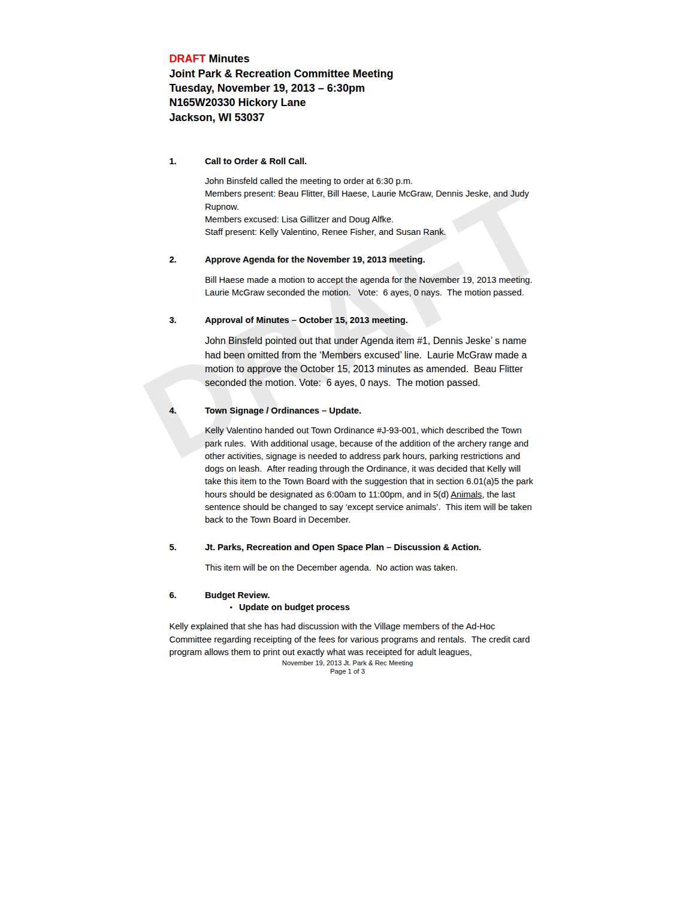DRAFT
DRAFT Minutes
Joint Park & Recreation Committee Meeting
Tuesday, November 19, 2013 – 6:30pm
N165W20330 Hickory Lane
Jackson, WI 53037
1.
Call to Order & Roll Call.
John Binsfeld called the meeting to order at 6:30 p.m.
Members present: Beau Flitter, Bill Haese, Laurie McGraw, Dennis Jeske, and Judy Rupnow.
Members excused: Lisa Gillitzer and Doug Alfke.
Staff present: Kelly Valentino, Renee Fisher, and Susan Rank.
2.
Approve Agenda for the November 19, 2013 meeting.
Bill Haese made a motion to accept the agenda for the November 19, 2013 meeting. Laurie McGraw seconded the motion. Vote: 6 ayes, 0 nays. The motion passed.
3.
Approval of Minutes – October 15, 2013 meeting.
John Binsfeld pointed out that under Agenda item #1, Dennis Jeske’ s name had been omitted from the ‘Members excused’ line. Laurie McGraw made a motion to approve the October 15, 2013 minutes as amended. Beau Flitter seconded the motion. Vote: 6 ayes, 0 nays. The motion passed.
4.
Town Signage / Ordinances – Update.
Kelly Valentino handed out Town Ordinance #J-93-001, which described the Town park rules. With additional usage, because of the addition of the archery range and other activities, signage is needed to address park hours, parking restrictions and dogs on leash. After reading through the Ordinance, it was decided that Kelly will take this item to the Town Board with the suggestion that in section 6.01(a)5 the park hours should be designated as 6:00am to 11:00pm, and in 5(d) Animals, the last sentence should be changed to say ‘except service animals’. This item will be taken back to the Town Board in December.
5.
Jt. Parks, Recreation and Open Space Plan – Discussion & Action.
This item will be on the December agenda. No action was taken.
6.
Budget Review.
Update on budget process
Kelly explained that she has had discussion with the Village members of the Ad-Hoc Committee regarding receipting of the fees for various programs and rentals. The credit card program allows them to print out exactly what was receipted for adult leagues,
November 19, 2013 Jt. Park & Rec Meeting
Page 1 of 3